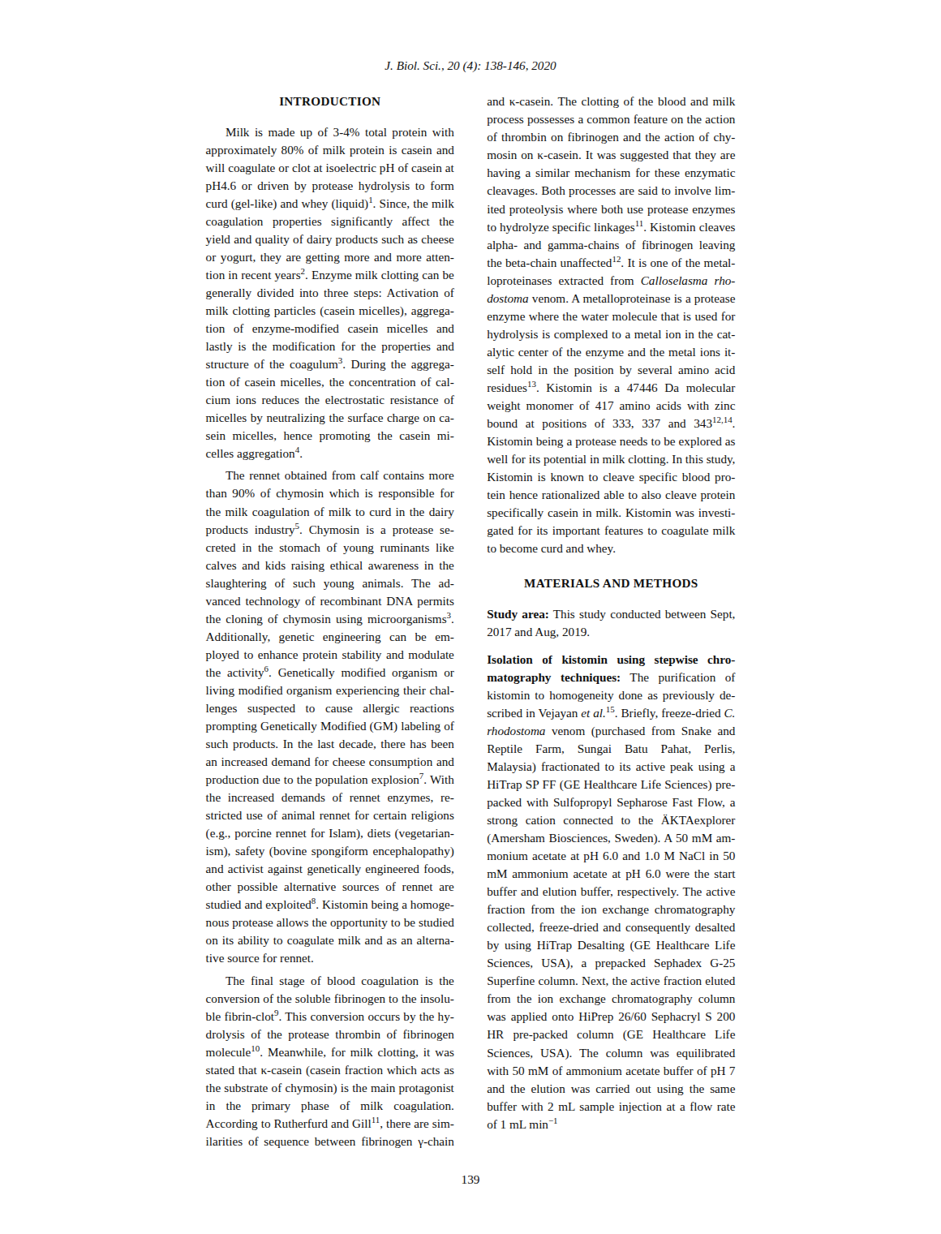J. Biol. Sci., 20 (4): 138-146, 2020
INTRODUCTION
Milk is made up of 3-4% total protein with approximately 80% of milk protein is casein and will coagulate or clot at isoelectric pH of casein at pH4.6 or driven by protease hydrolysis to form curd (gel-like) and whey (liquid)1. Since, the milk coagulation properties significantly affect the yield and quality of dairy products such as cheese or yogurt, they are getting more and more attention in recent years2. Enzyme milk clotting can be generally divided into three steps: Activation of milk clotting particles (casein micelles), aggregation of enzyme-modified casein micelles and lastly is the modification for the properties and structure of the coagulum3. During the aggregation of casein micelles, the concentration of calcium ions reduces the electrostatic resistance of micelles by neutralizing the surface charge on casein micelles, hence promoting the casein micelles aggregation4.
The rennet obtained from calf contains more than 90% of chymosin which is responsible for the milk coagulation of milk to curd in the dairy products industry5. Chymosin is a protease secreted in the stomach of young ruminants like calves and kids raising ethical awareness in the slaughtering of such young animals. The advanced technology of recombinant DNA permits the cloning of chymosin using microorganisms3. Additionally, genetic engineering can be employed to enhance protein stability and modulate the activity6. Genetically modified organism or living modified organism experiencing their challenges suspected to cause allergic reactions prompting Genetically Modified (GM) labeling of such products. In the last decade, there has been an increased demand for cheese consumption and production due to the population explosion7. With the increased demands of rennet enzymes, restricted use of animal rennet for certain religions (e.g., porcine rennet for Islam), diets (vegetarianism), safety (bovine spongiform encephalopathy) and activist against genetically engineered foods, other possible alternative sources of rennet are studied and exploited8. Kistomin being a homogenous protease allows the opportunity to be studied on its ability to coagulate milk and as an alternative source for rennet.
The final stage of blood coagulation is the conversion of the soluble fibrinogen to the insoluble fibrin-clot9. This conversion occurs by the hydrolysis of the protease thrombin of fibrinogen molecule10. Meanwhile, for milk clotting, it was stated that κ-casein (casein fraction which acts as the substrate of chymosin) is the main protagonist in the primary phase of milk coagulation. According to Rutherfurd and Gill11, there are similarities of sequence between fibrinogen γ-chain and κ-casein. The clotting of the blood and milk process possesses a common feature on the action of thrombin on fibrinogen and the action of chymosin on κ-casein. It was suggested that they are having a similar mechanism for these enzymatic cleavages. Both processes are said to involve limited proteolysis where both use protease enzymes to hydrolyze specific linkages11. Kistomin cleaves alpha- and gamma-chains of fibrinogen leaving the beta-chain unaffected12. It is one of the metalloproteinases extracted from Calloselasma rhodostoma venom. A metalloproteinase is a protease enzyme where the water molecule that is used for hydrolysis is complexed to a metal ion in the catalytic center of the enzyme and the metal ions itself hold in the position by several amino acid residues13. Kistomin is a 47446 Da molecular weight monomer of 417 amino acids with zinc bound at positions of 333, 337 and 34312,14. Kistomin being a protease needs to be explored as well for its potential in milk clotting. In this study, Kistomin is known to cleave specific blood protein hence rationalized able to also cleave protein specifically casein in milk. Kistomin was investigated for its important features to coagulate milk to become curd and whey.
MATERIALS AND METHODS
Study area: This study conducted between Sept, 2017 and Aug, 2019.
Isolation of kistomin using stepwise chromatography techniques: The purification of kistomin to homogeneity done as previously described in Vejayan et al.15. Briefly, freeze-dried C. rhodostoma venom (purchased from Snake and Reptile Farm, Sungai Batu Pahat, Perlis, Malaysia) fractionated to its active peak using a HiTrap SP FF (GE Healthcare Life Sciences) pre-packed with Sulfopropyl Sepharose Fast Flow, a strong cation connected to the ÄKTAexplorer (Amersham Biosciences, Sweden). A 50 mM ammonium acetate at pH 6.0 and 1.0 M NaCl in 50 mM ammonium acetate at pH 6.0 were the start buffer and elution buffer, respectively. The active fraction from the ion exchange chromatography collected, freeze-dried and consequently desalted by using HiTrap Desalting (GE Healthcare Life Sciences, USA), a prepacked Sephadex G-25 Superfine column. Next, the active fraction eluted from the ion exchange chromatography column was applied onto HiPrep 26/60 Sephacryl S 200 HR pre-packed column (GE Healthcare Life Sciences, USA). The column was equilibrated with 50 mM of ammonium acetate buffer of pH 7 and the elution was carried out using the same buffer with 2 mL sample injection at a flow rate of 1 mL min−1
139